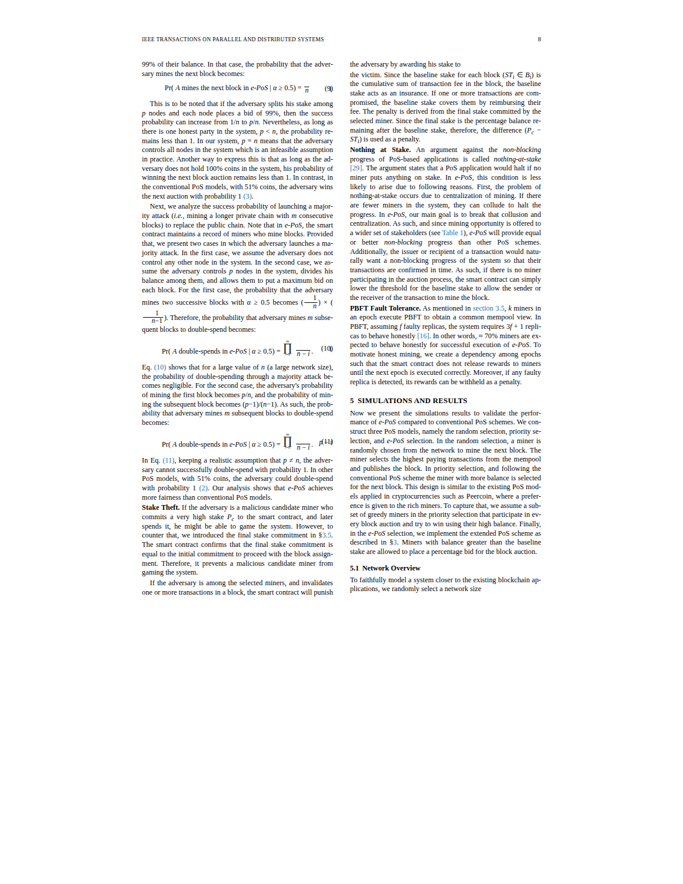IEEE Transactions on Parallel and Distributed Systems 8
99% of their balance. In that case, the probability that the adversary mines the next block becomes:
Pr( A mines the next block in e-PoS | α ≥ 0.5) = 1 n (9)
This is to be noted that if the adversary splits his stake among p nodes and each node places a bid of 99%, then the success probability can increase from 1/n to p/n. Nevertheless, as long as there is one honest party in the system, p < n, the probability remains less than 1. In our system, p = n means that the adversary controls all nodes in the system which is an infeasible assumption in practice. Another way to express this is that as long as the adversary does not hold 100% coins in the system, his probability of winning the next block auction remains less than 1. In contrast, in the conventional PoS models, with 51% coins, the adversary wins the next auction with probability 1 (3).
Next, we analyze the success probability of launching a majority attack (i.e., mining a longer private chain with m consecutive blocks) to replace the public chain. Note that in e-PoS, the smart contract maintains a record of miners who mine blocks. Provided that, we present two cases in which the adversary launches a majority attack. In the first case, we assume the adversary does not control any other node in the system. In the second case, we assume the adversary controls p nodes in the system, divides his balance among them, and allows them to put a maximum bid on each block. For the first case, the probability that the adversary mines two successive blocks with α ≥ 0.5 becomes (1 n) × (1 n−1). Therefore, the probability that adversary mines m subsequent blocks to double-spend becomes:
Pr( A double-spends in e-PoS | α ≥ 0.5) = m∏i=0 1 n − i. (10)
Eq. (10) shows that for a large value of n (a large network size), the probability of double-spending through a majority attack becomes negligible. For the second case, the adversary's probability of mining the first block becomes p/n, and the probability of mining the subsequent block becomes (p−1)/(n−1). As such, the probability that adversary mines m subsequent blocks to double-spend becomes:
Pr( A double-spends in e-PoS | α ≥ 0.5) = m∏i=0 p − i n − i. (11)
In Eq. (11), keeping a realistic assumption that p ≠ n, the adversary cannot successfully double-spend with probability 1. In other PoS models, with 51% coins, the adversary could double-spend with probability 1 (2). Our analysis shows that e-PoS achieves more fairness than conventional PoS models.
Stake Theft. If the adversary is a malicious candidate miner who commits a very high stake Pc to the smart contract, and later spends it, he might be able to game the system. However, to counter that, we introduced the final stake commitment in §3.5. The smart contract confirms that the final stake commitment is equal to the initial commitment to proceed with the block assignment. Therefore, it prevents a malicious candidate miner from gaming the system.
If the adversary is among the selected miners, and invalidates one or more transactions in a block, the smart contract will punish the adversary by awarding his stake to
the victim. Since the baseline stake for each block (STi ∈ Bi) is the cumulative sum of transaction fee in the block, the baseline stake acts as an insurance. If one or more transactions are compromised, the baseline stake covers them by reimbursing their fee. The penalty is derived from the final stake committed by the selected miner. Since the final stake is the percentage balance remaining after the baseline stake, therefore, the difference (Pc − STi) is used as a penalty.
Nothing at Stake. An argument against the non-blocking progress of PoS-based applications is called nothing-at-stake [29]. The argument states that a PoS application would halt if no miner puts anything on stake. In e-PoS, this condition is less likely to arise due to following reasons. First, the problem of nothing-at-stake occurs due to centralization of mining. If there are fewer miners in the system, they can collude to halt the progress. In e-PoS, our main goal is to break that collusion and centralization. As such, and since mining opportunity is offered to a wider set of stakeholders (see Table 1), e-PoS will provide equal or better non-blocking progress than other PoS schemes. Additionally, the issuer or recipient of a transaction would naturally want a non-blocking progress of the system so that their transactions are confirmed in time. As such, if there is no miner participating in the auction process, the smart contract can simply lower the threshold for the baseline stake to allow the sender or the receiver of the transaction to mine the block.
PBFT Fault Tolerance. As mentioned in section 3.5, k miners in an epoch execute PBFT to obtain a common mempool view. In PBFT, assuming f faulty replicas, the system requires 3f + 1 replicas to behave honestly [16]. In other words, ≈ 70% miners are expected to behave honestly for successful execution of e-PoS. To motivate honest mining, we create a dependency among epochs such that the smart contract does not release rewards to miners until the next epoch is executed correctly. Moreover, if any faulty replica is detected, its rewards can be withheld as a penalty.
5 Simulations and Results
Now we present the simulations results to validate the performance of e-PoS compared to conventional PoS schemes. We construct three PoS models, namely the random selection, priority selection, and e-PoS selection. In the random selection, a miner is randomly chosen from the network to mine the next block. The miner selects the highest paying transactions from the mempool and publishes the block. In priority selection, and following the conventional PoS scheme the miner with more balance is selected for the next block. This design is similar to the existing PoS models applied in cryptocurrencies such as Peercoin, where a preference is given to the rich miners. To capture that, we assume a subset of greedy miners in the priority selection that participate in every block auction and try to win using their high balance. Finally, in the e-PoS selection, we implement the extended PoS scheme as described in §3. Miners with balance greater than the baseline stake are allowed to place a percentage bid for the block auction.
5.1 Network Overview
To faithfully model a system closer to the existing blockchain applications, we randomly select a network size